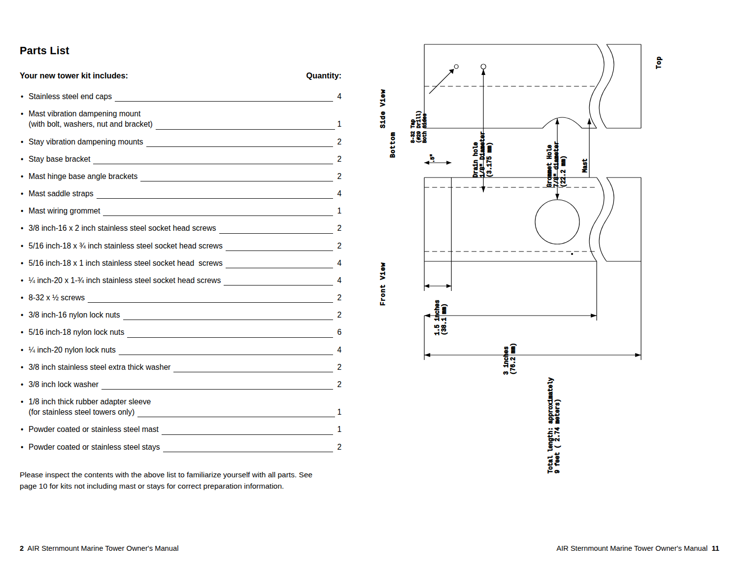Parts List
Your new tower kit includes: Quantity:
Stainless steel end caps 4
Mast vibration dampening mount
(with bolt, washers, nut and bracket) 1
Stay vibration dampening mounts 2
Stay base bracket 2
Mast hinge base angle brackets 2
Mast saddle straps 4
Mast wiring grommet 1
3/8 inch-16 x 2 inch stainless steel socket head screws 2
5/16 inch-18 x ¾ inch stainless steel socket head screws 2
5/16 inch-18 x 1 inch stainless steel socket head screws 4
¼ inch-20 x 1-¾ inch stainless steel socket head screws 4
8-32 x ½ screws 2
3/8 inch-16 nylon lock nuts 2
5/16 inch-18 nylon lock nuts 6
¼ inch-20 nylon lock nuts 4
3/8 inch stainless steel extra thick washer 2
3/8 inch lock washer 2
1/8 inch thick rubber adapter sleeve
(for stainless steel towers only) 1
Powder coated or stainless steel mast 1
Powder coated or stainless steel stays 2
Please inspect the contents with the above list to familiarize yourself with all parts. See page 10 for kits not including mast or stays for correct preparation information.
2 AIR Sternmount Marine Tower Owner's Manual
Side View Front View Bottom Top 8-32 Tap (#29 Drill) Both Sides Drain hole 1/8" Diameter (3.175 mm) Grommet Hole 7/8" diameter (22.2 mm) Mast .5" 1.5 inches (38.1 mm) 3 inches (76.2 mm) Total length: approximately 9 feet ( 2.74 meters)
AIR Sternmount Marine Tower Owner's Manual 11